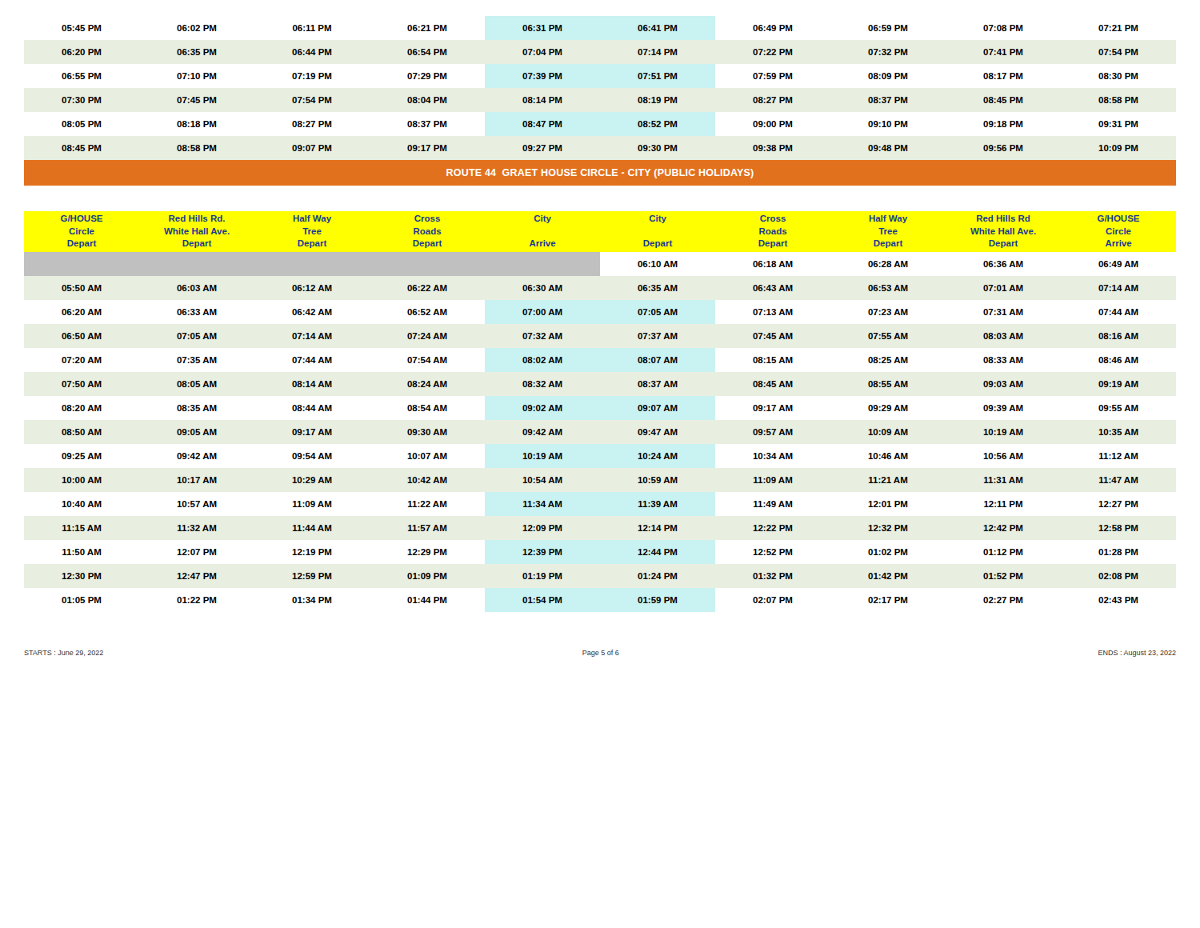| 05:45 PM | 06:02 PM | 06:11 PM | 06:21 PM | 06:31 PM | 06:41 PM | 06:49 PM | 06:59 PM | 07:08 PM | 07:21 PM |
| 06:20 PM | 06:35 PM | 06:44 PM | 06:54 PM | 07:04 PM | 07:14 PM | 07:22 PM | 07:32 PM | 07:41 PM | 07:54 PM |
| 06:55 PM | 07:10 PM | 07:19 PM | 07:29 PM | 07:39 PM | 07:51 PM | 07:59 PM | 08:09 PM | 08:17 PM | 08:30 PM |
| 07:30 PM | 07:45 PM | 07:54 PM | 08:04 PM | 08:14 PM | 08:19 PM | 08:27 PM | 08:37 PM | 08:45 PM | 08:58 PM |
| 08:05 PM | 08:18 PM | 08:27 PM | 08:37 PM | 08:47 PM | 08:52 PM | 09:00 PM | 09:10 PM | 09:18 PM | 09:31 PM |
| 08:45 PM | 08:58 PM | 09:07 PM | 09:17 PM | 09:27 PM | 09:30 PM | 09:38 PM | 09:48 PM | 09:56 PM | 10:09 PM |
| ROUTE 44 GRAET HOUSE CIRCLE - CITY (PUBLIC HOLIDAYS) |
| G/HOUSE Circle Depart | Red Hills Rd. White Hall Ave. Depart | Half Way Tree Depart | Cross Roads Depart | City Arrive | City Depart | Cross Roads Depart | Half Way Tree Depart | Red Hills Rd White Hall Ave. Depart | G/HOUSE Circle Arrive |
| | | | | | 06:10 AM | 06:18 AM | 06:28 AM | 06:36 AM | 06:49 AM |
| 05:50 AM | 06:03 AM | 06:12 AM | 06:22 AM | 06:30 AM | 06:35 AM | 06:43 AM | 06:53 AM | 07:01 AM | 07:14 AM |
| 06:20 AM | 06:33 AM | 06:42 AM | 06:52 AM | 07:00 AM | 07:05 AM | 07:13 AM | 07:23 AM | 07:31 AM | 07:44 AM |
| 06:50 AM | 07:05 AM | 07:14 AM | 07:24 AM | 07:32 AM | 07:37 AM | 07:45 AM | 07:55 AM | 08:03 AM | 08:16 AM |
| 07:20 AM | 07:35 AM | 07:44 AM | 07:54 AM | 08:02 AM | 08:07 AM | 08:15 AM | 08:25 AM | 08:33 AM | 08:46 AM |
| 07:50 AM | 08:05 AM | 08:14 AM | 08:24 AM | 08:32 AM | 08:37 AM | 08:45 AM | 08:55 AM | 09:03 AM | 09:19 AM |
| 08:20 AM | 08:35 AM | 08:44 AM | 08:54 AM | 09:02 AM | 09:07 AM | 09:17 AM | 09:29 AM | 09:39 AM | 09:55 AM |
| 08:50 AM | 09:05 AM | 09:17 AM | 09:30 AM | 09:42 AM | 09:47 AM | 09:57 AM | 10:09 AM | 10:19 AM | 10:35 AM |
| 09:25 AM | 09:42 AM | 09:54 AM | 10:07 AM | 10:19 AM | 10:24 AM | 10:34 AM | 10:46 AM | 10:56 AM | 11:12 AM |
| 10:00 AM | 10:17 AM | 10:29 AM | 10:42 AM | 10:54 AM | 10:59 AM | 11:09 AM | 11:21 AM | 11:31 AM | 11:47 AM |
| 10:40 AM | 10:57 AM | 11:09 AM | 11:22 AM | 11:34 AM | 11:39 AM | 11:49 AM | 12:01 PM | 12:11 PM | 12:27 PM |
| 11:15 AM | 11:32 AM | 11:44 AM | 11:57 AM | 12:09 PM | 12:14 PM | 12:22 PM | 12:32 PM | 12:42 PM | 12:58 PM |
| 11:50 AM | 12:07 PM | 12:19 PM | 12:29 PM | 12:39 PM | 12:44 PM | 12:52 PM | 01:02 PM | 01:12 PM | 01:28 PM |
| 12:30 PM | 12:47 PM | 12:59 PM | 01:09 PM | 01:19 PM | 01:24 PM | 01:32 PM | 01:42 PM | 01:52 PM | 02:08 PM |
| 01:05 PM | 01:22 PM | 01:34 PM | 01:44 PM | 01:54 PM | 01:59 PM | 02:07 PM | 02:17 PM | 02:27 PM | 02:43 PM |
STARTS : June 29, 2022 Page 5 of 6 ENDS : August 23, 2022